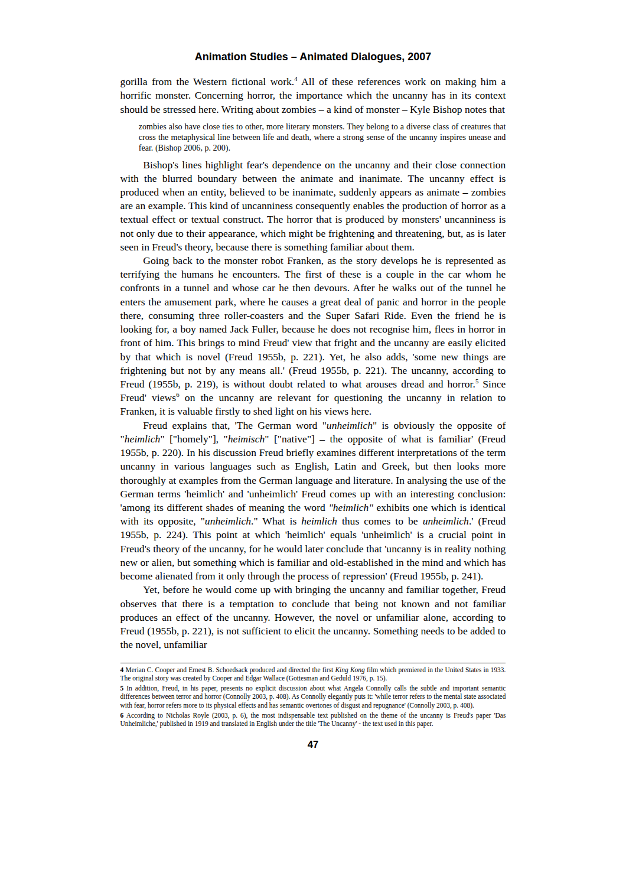Animation Studies – Animated Dialogues, 2007
gorilla from the Western fictional work.4 All of these references work on making him a horrific monster. Concerning horror, the importance which the uncanny has in its context should be stressed here. Writing about zombies – a kind of monster – Kyle Bishop notes that
zombies also have close ties to other, more literary monsters. They belong to a diverse class of creatures that cross the metaphysical line between life and death, where a strong sense of the uncanny inspires unease and fear. (Bishop 2006, p. 200).
Bishop's lines highlight fear's dependence on the uncanny and their close connection with the blurred boundary between the animate and inanimate. The uncanny effect is produced when an entity, believed to be inanimate, suddenly appears as animate – zombies are an example. This kind of uncanniness consequently enables the production of horror as a textual effect or textual construct. The horror that is produced by monsters' uncanniness is not only due to their appearance, which might be frightening and threatening, but, as is later seen in Freud's theory, because there is something familiar about them.
Going back to the monster robot Franken, as the story develops he is represented as terrifying the humans he encounters. The first of these is a couple in the car whom he confronts in a tunnel and whose car he then devours. After he walks out of the tunnel he enters the amusement park, where he causes a great deal of panic and horror in the people there, consuming three roller-coasters and the Super Safari Ride. Even the friend he is looking for, a boy named Jack Fuller, because he does not recognise him, flees in horror in front of him. This brings to mind Freud' view that fright and the uncanny are easily elicited by that which is novel (Freud 1955b, p. 221). Yet, he also adds, 'some new things are frightening but not by any means all.' (Freud 1955b, p. 221). The uncanny, according to Freud (1955b, p. 219), is without doubt related to what arouses dread and horror.5 Since Freud' views6 on the uncanny are relevant for questioning the uncanny in relation to Franken, it is valuable firstly to shed light on his views here.
Freud explains that, 'The German word "unheimlich" is obviously the opposite of "heimlich" ["homely"], "heimisch" ["native"] – the opposite of what is familiar' (Freud 1955b, p. 220). In his discussion Freud briefly examines different interpretations of the term uncanny in various languages such as English, Latin and Greek, but then looks more thoroughly at examples from the German language and literature. In analysing the use of the German terms 'heimlich' and 'unheimlich' Freud comes up with an interesting conclusion: 'among its different shades of meaning the word "heimlich" exhibits one which is identical with its opposite, "unheimlich." What is heimlich thus comes to be unheimlich.' (Freud 1955b, p. 224). This point at which 'heimlich' equals 'unheimlich' is a crucial point in Freud's theory of the uncanny, for he would later conclude that 'uncanny is in reality nothing new or alien, but something which is familiar and old-established in the mind and which has become alienated from it only through the process of repression' (Freud 1955b, p. 241).
Yet, before he would come up with bringing the uncanny and familiar together, Freud observes that there is a temptation to conclude that being not known and not familiar produces an effect of the uncanny. However, the novel or unfamiliar alone, according to Freud (1955b, p. 221), is not sufficient to elicit the uncanny. Something needs to be added to the novel, unfamiliar
4 Merian C. Cooper and Ernest B. Schoedsack produced and directed the first King Kong film which premiered in the United States in 1933. The original story was created by Cooper and Edgar Wallace (Gottesman and Geduld 1976, p. 15).
5 In addition, Freud, in his paper, presents no explicit discussion about what Angela Connolly calls the subtle and important semantic differences between terror and horror (Connolly 2003, p. 408). As Connolly elegantly puts it: 'while terror refers to the mental state associated with fear, horror refers more to its physical effects and has semantic overtones of disgust and repugnance' (Connolly 2003, p. 408).
6 According to Nicholas Royle (2003, p. 6), the most indispensable text published on the theme of the uncanny is Freud's paper 'Das Unheimliche,' published in 1919 and translated in English under the title 'The Uncanny' - the text used in this paper.
47